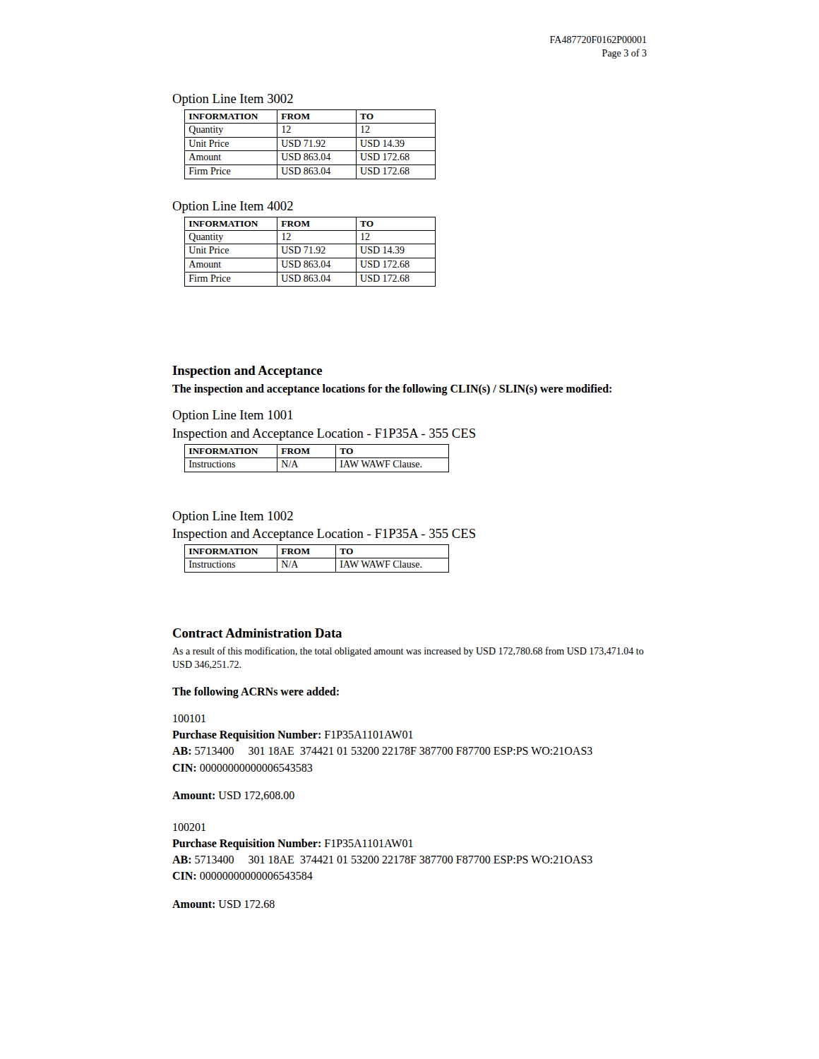FA487720F0162P00001
Page 3 of 3
Option Line Item 3002
| INFORMATION | FROM | TO |
| --- | --- | --- |
| Quantity | 12 | 12 |
| Unit Price | USD 71.92 | USD 14.39 |
| Amount | USD 863.04 | USD 172.68 |
| Firm Price | USD 863.04 | USD 172.68 |
Option Line Item 4002
| INFORMATION | FROM | TO |
| --- | --- | --- |
| Quantity | 12 | 12 |
| Unit Price | USD 71.92 | USD 14.39 |
| Amount | USD 863.04 | USD 172.68 |
| Firm Price | USD 863.04 | USD 172.68 |
Inspection and Acceptance
The inspection and acceptance locations for the following CLIN(s) / SLIN(s) were modified:
Option Line Item 1001
Inspection and Acceptance Location - F1P35A - 355 CES
| INFORMATION | FROM | TO |
| --- | --- | --- |
| Instructions | N/A | IAW WAWF Clause. |
Option Line Item 1002
Inspection and Acceptance Location - F1P35A - 355 CES
| INFORMATION | FROM | TO |
| --- | --- | --- |
| Instructions | N/A | IAW WAWF Clause. |
Contract Administration Data
As a result of this modification, the total obligated amount was increased by USD 172,780.68 from USD 173,471.04 to USD 346,251.72.
The following ACRNs were added:
100101
Purchase Requisition Number: F1P35A1101AW01
AB: 5713400 301 18AE 374421 01 53200 22178F 387700 F87700 ESP:PS WO:21OAS3
CIN: 00000000000006543583
Amount: USD 172,608.00
100201
Purchase Requisition Number: F1P35A1101AW01
AB: 5713400 301 18AE 374421 01 53200 22178F 387700 F87700 ESP:PS WO:21OAS3
CIN: 00000000000006543584
Amount: USD 172.68